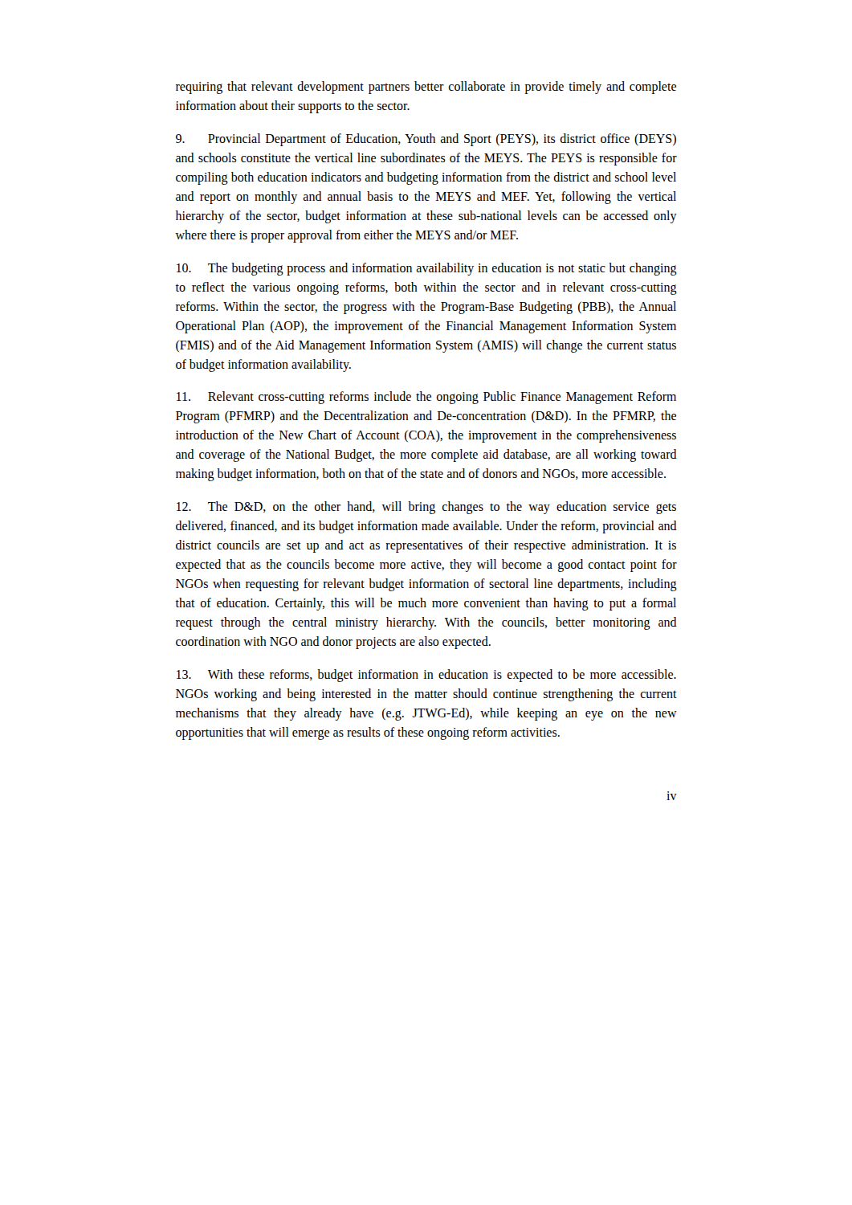requiring that relevant development partners better collaborate in provide timely and complete information about their supports to the sector.
9. Provincial Department of Education, Youth and Sport (PEYS), its district office (DEYS) and schools constitute the vertical line subordinates of the MEYS. The PEYS is responsible for compiling both education indicators and budgeting information from the district and school level and report on monthly and annual basis to the MEYS and MEF. Yet, following the vertical hierarchy of the sector, budget information at these sub-national levels can be accessed only where there is proper approval from either the MEYS and/or MEF.
10. The budgeting process and information availability in education is not static but changing to reflect the various ongoing reforms, both within the sector and in relevant cross-cutting reforms. Within the sector, the progress with the Program-Base Budgeting (PBB), the Annual Operational Plan (AOP), the improvement of the Financial Management Information System (FMIS) and of the Aid Management Information System (AMIS) will change the current status of budget information availability.
11. Relevant cross-cutting reforms include the ongoing Public Finance Management Reform Program (PFMRP) and the Decentralization and De-concentration (D&D). In the PFMRP, the introduction of the New Chart of Account (COA), the improvement in the comprehensiveness and coverage of the National Budget, the more complete aid database, are all working toward making budget information, both on that of the state and of donors and NGOs, more accessible.
12. The D&D, on the other hand, will bring changes to the way education service gets delivered, financed, and its budget information made available. Under the reform, provincial and district councils are set up and act as representatives of their respective administration. It is expected that as the councils become more active, they will become a good contact point for NGOs when requesting for relevant budget information of sectoral line departments, including that of education. Certainly, this will be much more convenient than having to put a formal request through the central ministry hierarchy. With the councils, better monitoring and coordination with NGO and donor projects are also expected.
13. With these reforms, budget information in education is expected to be more accessible. NGOs working and being interested in the matter should continue strengthening the current mechanisms that they already have (e.g. JTWG-Ed), while keeping an eye on the new opportunities that will emerge as results of these ongoing reform activities.
iv